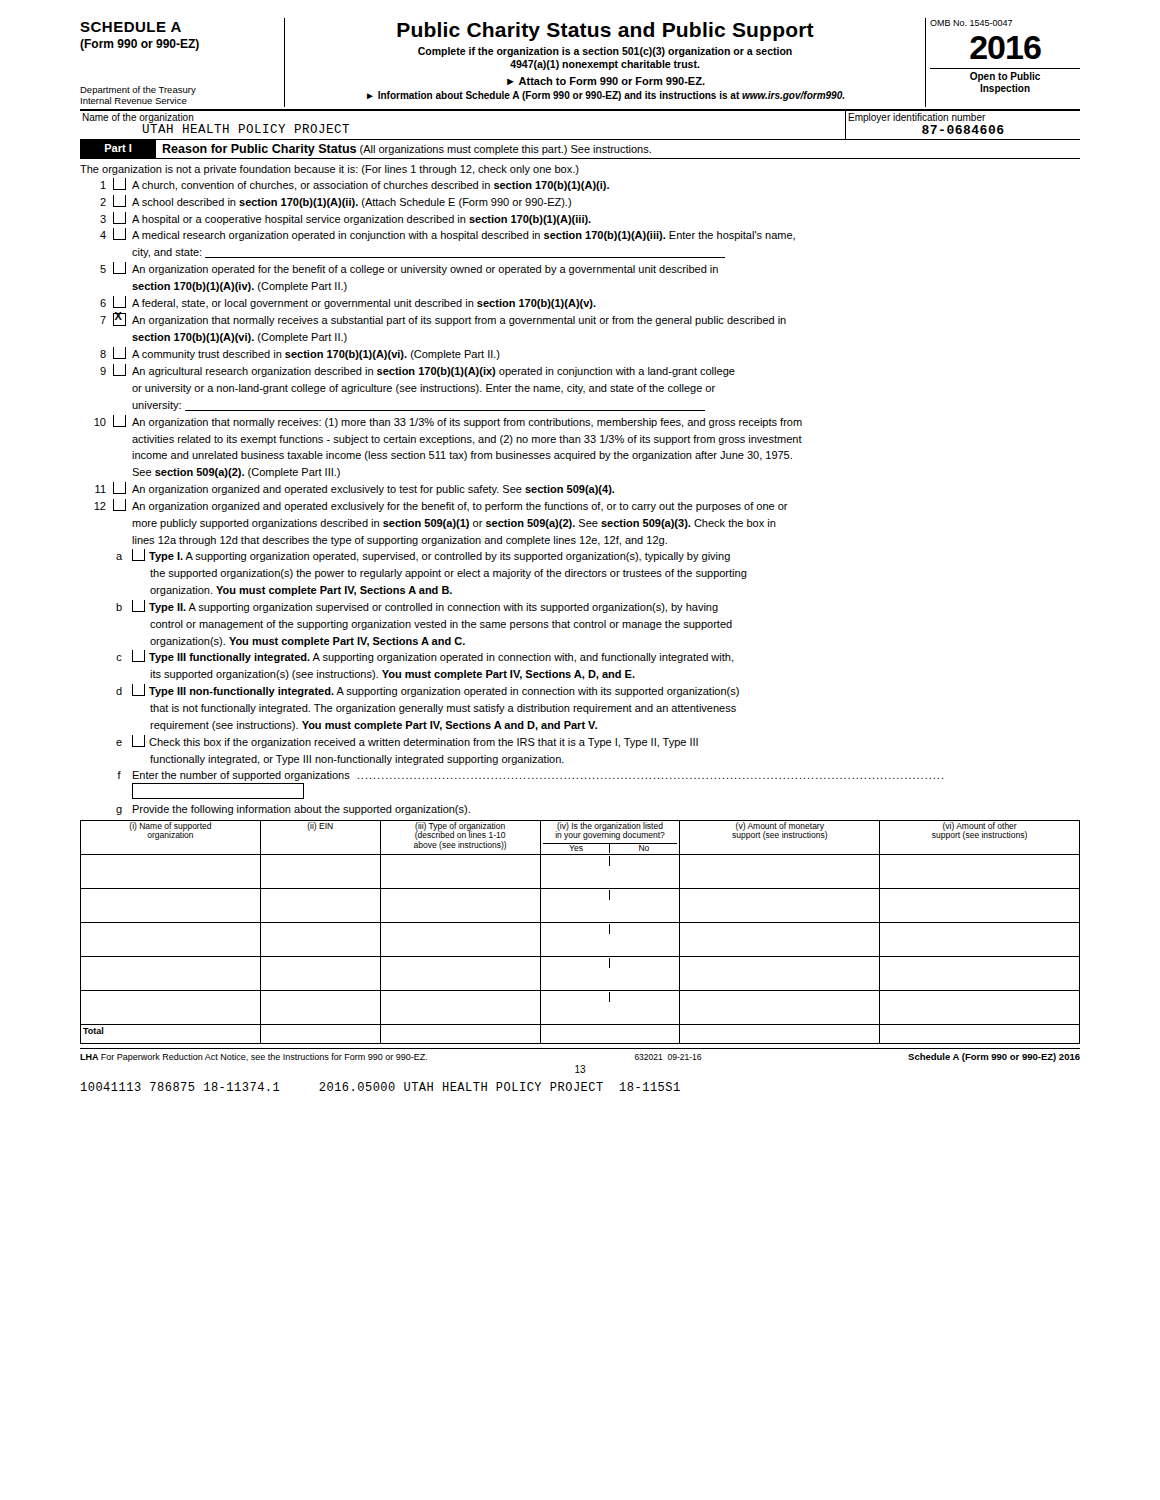SCHEDULE A
(Form 990 or 990-EZ)
Department of the Treasury
Internal Revenue Service
Public Charity Status and Public Support
Complete if the organization is a section 501(c)(3) organization or a section
4947(a)(1) nonexempt charitable trust.
► Attach to Form 990 or Form 990-EZ.
► Information about Schedule A (Form 990 or 990-EZ) and its instructions is at www.irs.gov/form990.
OMB No. 1545-0047
2016
Open to Public
Inspection
Name of the organization
UTAH HEALTH POLICY PROJECT
Employer identification number
87-0684606
Part I
Reason for Public Charity Status (All organizations must complete this part.) See instructions.
The organization is not a private foundation because it is: (For lines 1 through 12, check only one box.)
| 1 | | A church, convention of churches, or association of churches described in section 170(b)(1)(A)(i). |
| 2 | | A school described in section 170(b)(1)(A)(ii). (Attach Schedule E (Form 990 or 990-EZ).) |
| 3 | | A hospital or a cooperative hospital service organization described in section 170(b)(1)(A)(iii). |
| 4 | | A medical research organization operated in conjunction with a hospital described in section 170(b)(1)(A)(iii). Enter the hospital's name, |
| | | city, and state: |
| 5 | | An organization operated for the benefit of a college or university owned or operated by a governmental unit described in |
| | | section 170(b)(1)(A)(iv). (Complete Part II.) |
| 6 | | A federal, state, or local government or governmental unit described in section 170(b)(1)(A)(v). |
| 7 | | An organization that normally receives a substantial part of its support from a governmental unit or from the general public described in |
| | | section 170(b)(1)(A)(vi). (Complete Part II.) |
| 8 | | A community trust described in section 170(b)(1)(A)(vi). (Complete Part II.) |
| 9 | | An agricultural research organization described in section 170(b)(1)(A)(ix) operated in conjunction with a land-grant college |
| | | or university or a non-land-grant college of agriculture (see instructions). Enter the name, city, and state of the college or |
| | | university: |
| 10 | | An organization that normally receives: (1) more than 33 1/3% of its support from contributions, membership fees, and gross receipts from |
| | | activities related to its exempt functions - subject to certain exceptions, and (2) no more than 33 1/3% of its support from gross investment |
| | | income and unrelated business taxable income (less section 511 tax) from businesses acquired by the organization after June 30, 1975. |
| | | See section 509(a)(2). (Complete Part III.) |
| 11 | | An organization organized and operated exclusively to test for public safety. See section 509(a)(4). |
| 12 | | An organization organized and operated exclusively for the benefit of, to perform the functions of, or to carry out the purposes of one or |
| | | more publicly supported organizations described in section 509(a)(1) or section 509(a)(2). See section 509(a)(3). Check the box in |
| | | lines 12a through 12d that describes the type of supporting organization and complete lines 12e, 12f, and 12g. |
| | a | Type I. A supporting organization operated, supervised, or controlled by its supported organization(s), typically by giving |
| | | the supported organization(s) the power to regularly appoint or elect a majority of the directors or trustees of the supporting |
| | | organization. You must complete Part IV, Sections A and B. |
| | b | Type II. A supporting organization supervised or controlled in connection with its supported organization(s), by having |
| | | control or management of the supporting organization vested in the same persons that control or manage the supported |
| | | organization(s). You must complete Part IV, Sections A and C. |
| | c | Type III functionally integrated. A supporting organization operated in connection with, and functionally integrated with, |
| | | its supported organization(s) (see instructions). You must complete Part IV, Sections A, D, and E. |
| | d | Type III non-functionally integrated. A supporting organization operated in connection with its supported organization(s) |
| | | that is not functionally integrated. The organization generally must satisfy a distribution requirement and an attentiveness |
| | | requirement (see instructions). You must complete Part IV, Sections A and D, and Part V. |
| | e | Check this box if the organization received a written determination from the IRS that it is a Type I, Type II, Type III |
| | | functionally integrated, or Type III non-functionally integrated supporting organization. |
| | f | Enter the number of supported organizations ................................................................................................................................................. |
| | g | Provide the following information about the supported organization(s). |
| (i) Name of supported organization | (ii) EIN | (iii) Type of organization (described on lines 1-10 above (see instructions)) | (iv) Is the organization listed in your governing document? Yes No | (v) Amount of monetary support (see instructions) | (vi) Amount of other support (see instructions) |
| --- | --- | --- | --- | --- | --- |
| Total | | | | | |
LHA For Paperwork Reduction Act Notice, see the Instructions for Form 990 or 990-EZ.
632021 09-21-16
Schedule A (Form 990 or 990-EZ) 2016
13
10041113 786875 18-11374.1 2016.05000 UTAH HEALTH POLICY PROJECT 18-115S1